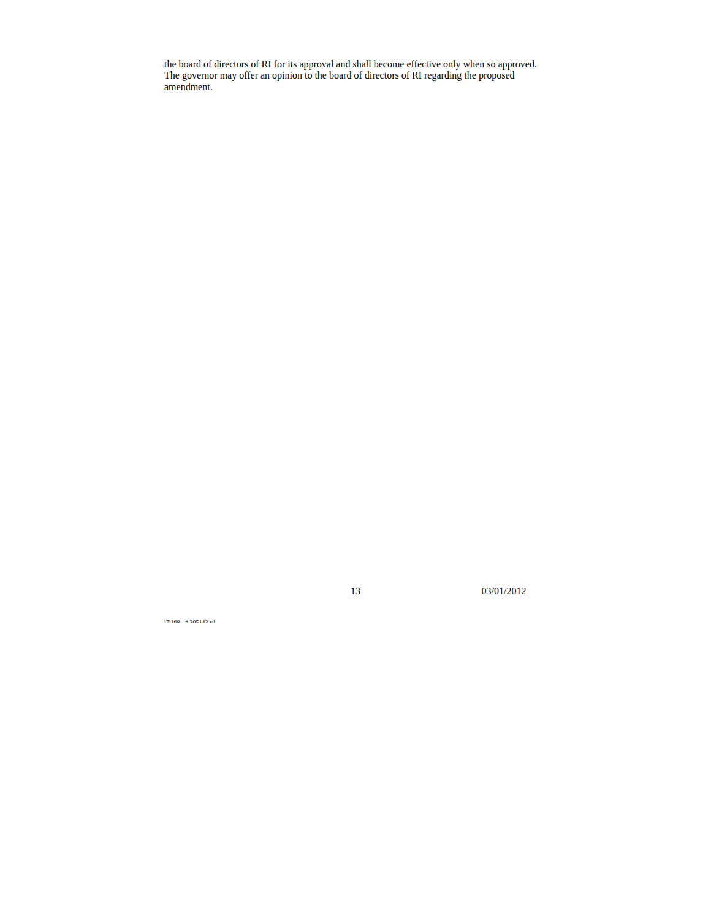the board of directors of RI for its approval and shall become effective only when so approved. The governor may offer an opinion to the board of directors of RI regarding the proposed amendment.
13 03/01/2012
\7\168 - # 305143 v1